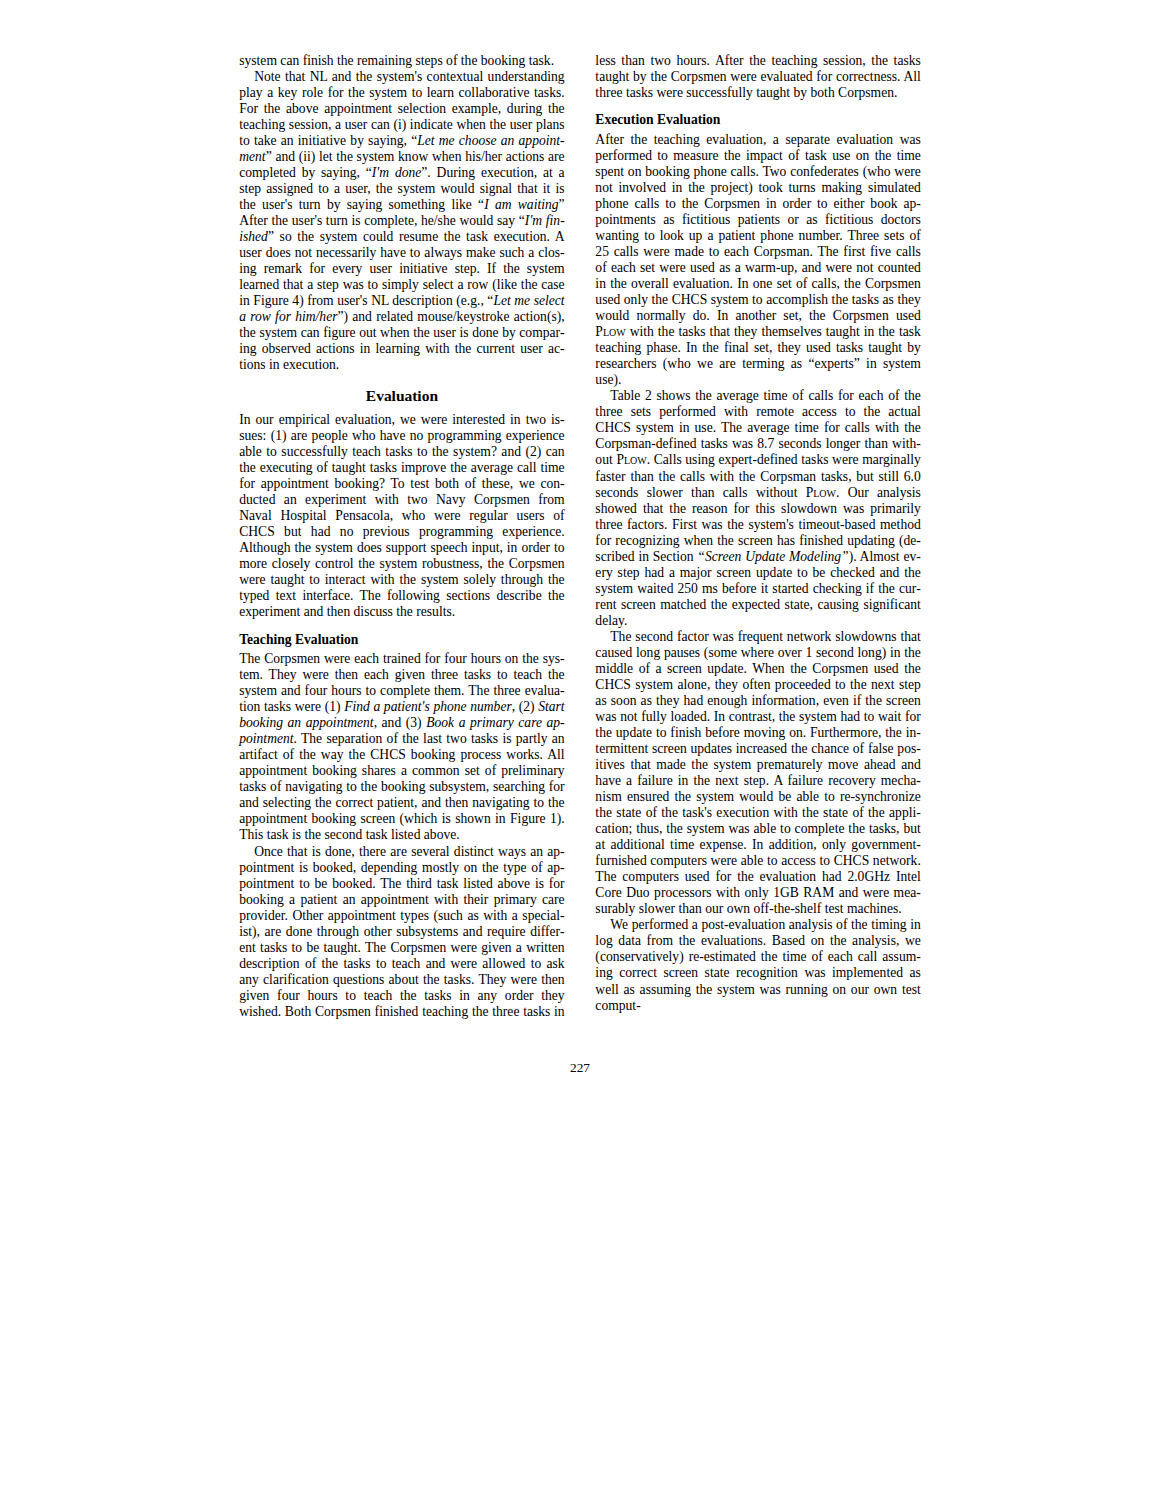system can finish the remaining steps of the booking task.
Note that NL and the system's contextual understanding play a key role for the system to learn collaborative tasks. For the above appointment selection example, during the teaching session, a user can (i) indicate when the user plans to take an initiative by saying, “Let me choose an appointment” and (ii) let the system know when his/her actions are completed by saying, “I'm done”. During execution, at a step assigned to a user, the system would signal that it is the user's turn by saying something like “I am waiting” After the user's turn is complete, he/she would say “I'm finished” so the system could resume the task execution. A user does not necessarily have to always make such a closing remark for every user initiative step. If the system learned that a step was to simply select a row (like the case in Figure 4) from user's NL description (e.g., “Let me select a row for him/her”) and related mouse/keystroke action(s), the system can figure out when the user is done by comparing observed actions in learning with the current user actions in execution.
Evaluation
In our empirical evaluation, we were interested in two issues: (1) are people who have no programming experience able to successfully teach tasks to the system? and (2) can the executing of taught tasks improve the average call time for appointment booking? To test both of these, we conducted an experiment with two Navy Corpsmen from Naval Hospital Pensacola, who were regular users of CHCS but had no previous programming experience. Although the system does support speech input, in order to more closely control the system robustness, the Corpsmen were taught to interact with the system solely through the typed text interface. The following sections describe the experiment and then discuss the results.
Teaching Evaluation
The Corpsmen were each trained for four hours on the system. They were then each given three tasks to teach the system and four hours to complete them. The three evaluation tasks were (1) Find a patient's phone number, (2) Start booking an appointment, and (3) Book a primary care appointment. The separation of the last two tasks is partly an artifact of the way the CHCS booking process works. All appointment booking shares a common set of preliminary tasks of navigating to the booking subsystem, searching for and selecting the correct patient, and then navigating to the appointment booking screen (which is shown in Figure 1). This task is the second task listed above.
Once that is done, there are several distinct ways an appointment is booked, depending mostly on the type of appointment to be booked. The third task listed above is for booking a patient an appointment with their primary care provider. Other appointment types (such as with a specialist), are done through other subsystems and require different tasks to be taught. The Corpsmen were given a written description of the tasks to teach and were allowed to ask any clarification questions about the tasks. They were then given four hours to teach the tasks in any order they wished. Both Corpsmen finished teaching the three tasks in less than two hours. After the teaching session, the tasks taught by the Corpsmen were evaluated for correctness. All three tasks were successfully taught by both Corpsmen.
Execution Evaluation
After the teaching evaluation, a separate evaluation was performed to measure the impact of task use on the time spent on booking phone calls. Two confederates (who were not involved in the project) took turns making simulated phone calls to the Corpsmen in order to either book appointments as fictitious patients or as fictitious doctors wanting to look up a patient phone number. Three sets of 25 calls were made to each Corpsman. The first five calls of each set were used as a warm-up, and were not counted in the overall evaluation. In one set of calls, the Corpsmen used only the CHCS system to accomplish the tasks as they would normally do. In another set, the Corpsmen used Plow with the tasks that they themselves taught in the task teaching phase. In the final set, they used tasks taught by researchers (who we are terming as “experts” in system use).
Table 2 shows the average time of calls for each of the three sets performed with remote access to the actual CHCS system in use. The average time for calls with the Corpsman-defined tasks was 8.7 seconds longer than without Plow. Calls using expert-defined tasks were marginally faster than the calls with the Corpsman tasks, but still 6.0 seconds slower than calls without Plow. Our analysis showed that the reason for this slowdown was primarily three factors. First was the system's timeout-based method for recognizing when the screen has finished updating (described in Section “Screen Update Modeling”). Almost every step had a major screen update to be checked and the system waited 250 ms before it started checking if the current screen matched the expected state, causing significant delay.
The second factor was frequent network slowdowns that caused long pauses (some where over 1 second long) in the middle of a screen update. When the Corpsmen used the CHCS system alone, they often proceeded to the next step as soon as they had enough information, even if the screen was not fully loaded. In contrast, the system had to wait for the update to finish before moving on. Furthermore, the intermittent screen updates increased the chance of false positives that made the system prematurely move ahead and have a failure in the next step. A failure recovery mechanism ensured the system would be able to re-synchronize the state of the task's execution with the state of the application; thus, the system was able to complete the tasks, but at additional time expense. In addition, only government-furnished computers were able to access to CHCS network. The computers used for the evaluation had 2.0GHz Intel Core Duo processors with only 1GB RAM and were measurably slower than our own off-the-shelf test machines.
We performed a post-evaluation analysis of the timing in log data from the evaluations. Based on the analysis, we (conservatively) re-estimated the time of each call assuming correct screen state recognition was implemented as well as assuming the system was running on our own test comput-
227